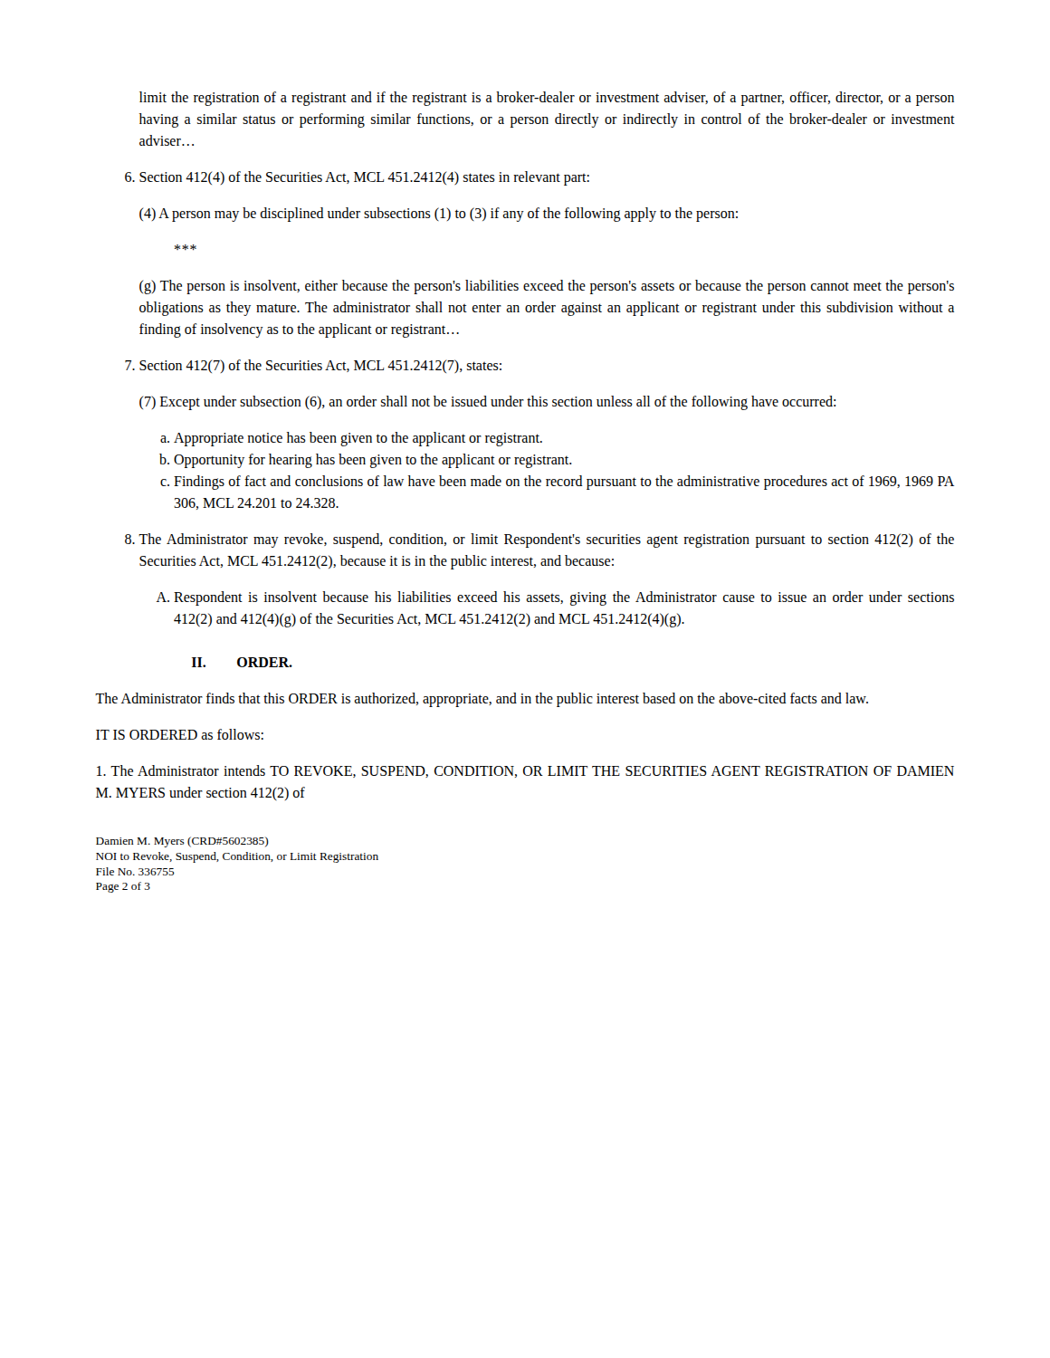limit the registration of a registrant and if the registrant is a broker-dealer or investment adviser, of a partner, officer, director, or a person having a similar status or performing similar functions, or a person directly or indirectly in control of the broker-dealer or investment adviser…
Section 412(4) of the Securities Act, MCL 451.2412(4) states in relevant part:
(4) A person may be disciplined under subsections (1) to (3) if any of the following apply to the person:
***
(g) The person is insolvent, either because the person's liabilities exceed the person's assets or because the person cannot meet the person's obligations as they mature. The administrator shall not enter an order against an applicant or registrant under this subdivision without a finding of insolvency as to the applicant or registrant…
Section 412(7) of the Securities Act, MCL 451.2412(7), states:
(7) Except under subsection (6), an order shall not be issued under this section unless all of the following have occurred:
Appropriate notice has been given to the applicant or registrant.
Opportunity for hearing has been given to the applicant or registrant.
Findings of fact and conclusions of law have been made on the record pursuant to the administrative procedures act of 1969, 1969 PA 306, MCL 24.201 to 24.328.
The Administrator may revoke, suspend, condition, or limit Respondent's securities agent registration pursuant to section 412(2) of the Securities Act, MCL 451.2412(2), because it is in the public interest, and because:
Respondent is insolvent because his liabilities exceed his assets, giving the Administrator cause to issue an order under sections 412(2) and 412(4)(g) of the Securities Act, MCL 451.2412(2) and MCL 451.2412(4)(g).
II. ORDER.
The Administrator finds that this ORDER is authorized, appropriate, and in the public interest based on the above-cited facts and law.
IT IS ORDERED as follows:
1. The Administrator intends TO REVOKE, SUSPEND, CONDITION, OR LIMIT THE SECURITIES AGENT REGISTRATION OF DAMIEN M. MYERS under section 412(2) of
Damien M. Myers (CRD#5602385)
NOI to Revoke, Suspend, Condition, or Limit Registration
File No. 336755
Page 2 of 3